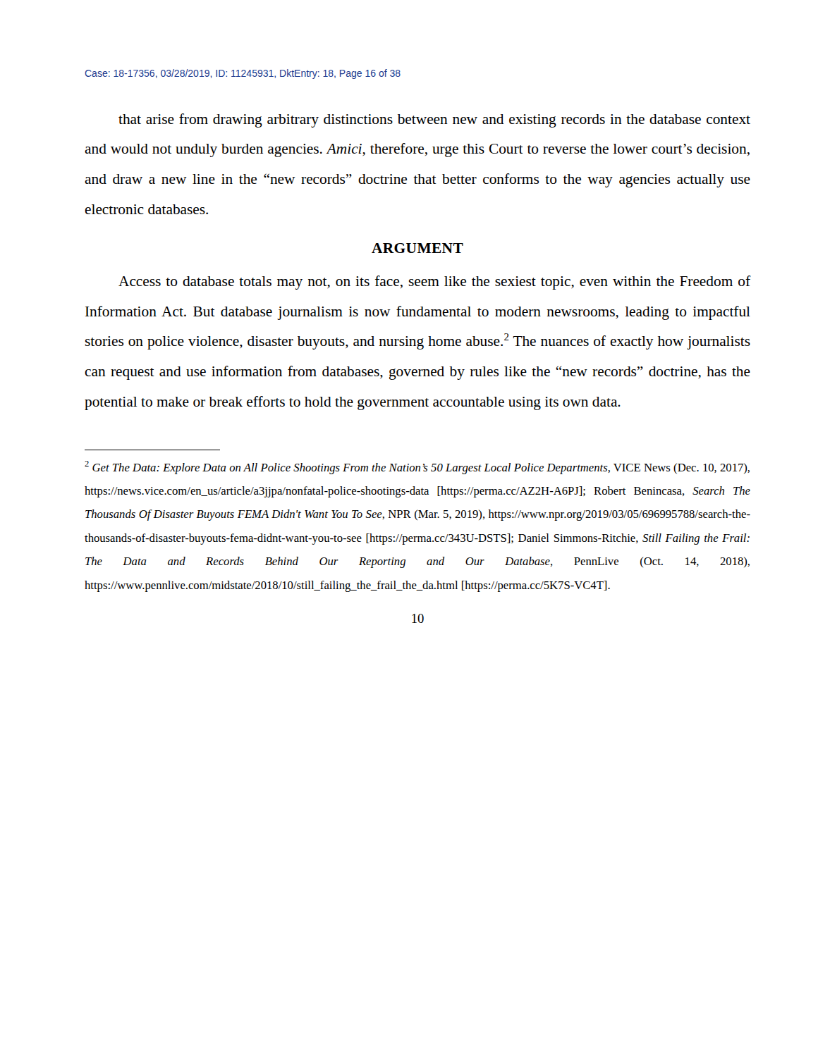Case: 18-17356, 03/28/2019, ID: 11245931, DktEntry: 18, Page 16 of 38
that arise from drawing arbitrary distinctions between new and existing records in the database context and would not unduly burden agencies. Amici, therefore, urge this Court to reverse the lower court’s decision, and draw a new line in the “new records” doctrine that better conforms to the way agencies actually use electronic databases.
ARGUMENT
Access to database totals may not, on its face, seem like the sexiest topic, even within the Freedom of Information Act. But database journalism is now fundamental to modern newsrooms, leading to impactful stories on police violence, disaster buyouts, and nursing home abuse.2 The nuances of exactly how journalists can request and use information from databases, governed by rules like the “new records” doctrine, has the potential to make or break efforts to hold the government accountable using its own data.
2 Get The Data: Explore Data on All Police Shootings From the Nation’s 50 Largest Local Police Departments, VICE News (Dec. 10, 2017), https://news.vice.com/en_us/article/a3jjpa/nonfatal-police-shootings-data [https://perma.cc/AZ2H-A6PJ]; Robert Benincasa, Search The Thousands Of Disaster Buyouts FEMA Didn't Want You To See, NPR (Mar. 5, 2019), https://www.npr.org/2019/03/05/696995788/search-the-thousands-of-disaster-buyouts-fema-didnt-want-you-to-see [https://perma.cc/343U-DSTS]; Daniel Simmons-Ritchie, Still Failing the Frail: The Data and Records Behind Our Reporting and Our Database, PennLive (Oct. 14, 2018), https://www.pennlive.com/midstate/2018/10/still_failing_the_frail_the_da.html [https://perma.cc/5K7S-VC4T].
10